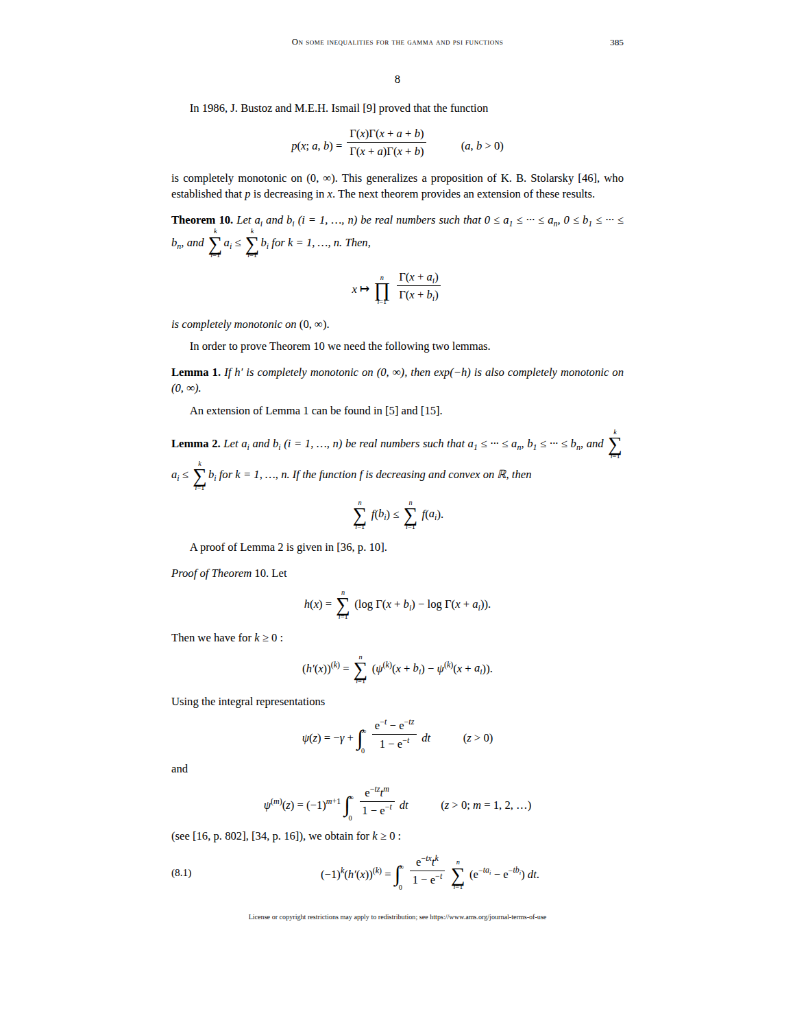On some inequalities for the gamma and psi functions 385
8
In 1986, J. Bustoz and M.E.H. Ismail [9] proved that the function
p(x; a, b) = Γ(x)Γ(x + a + b) Γ(x + a)Γ(x + b) (a, b > 0)
is completely monotonic on (0, ∞). This generalizes a proposition of K. B. Stolarsky [46], who established that p is decreasing in x. The next theorem provides an extension of these results.
Theorem 10. Let ai and bi (i = 1, …, n) be real numbers such that 0 ≤ a1 ≤ ··· ≤ an, 0 ≤ b1 ≤ ··· ≤ bn, and k∑i=1 ai ≤ k∑i=1 bi for k = 1, …, n. Then,
x ↦ n∏i=1 Γ(x + ai) Γ(x + bi)
is completely monotonic on (0, ∞).
In order to prove Theorem 10 we need the following two lemmas.
Lemma 1. If h′ is completely monotonic on (0, ∞), then exp(−h) is also completely monotonic on (0, ∞).
An extension of Lemma 1 can be found in [5] and [15].
Lemma 2. Let ai and bi (i = 1, …, n) be real numbers such that a1 ≤ ··· ≤ an, b1 ≤ ··· ≤ bn, and k∑i=1 ai ≤ k∑i=1 bi for k = 1, …, n. If the function f is decreasing and convex on ℝ, then
n∑i=1 f(bi) ≤ n∑i=1 f(ai).
A proof of Lemma 2 is given in [36, p. 10].
Proof of Theorem 10. Let
h(x) = n∑i=1 (log Γ(x + bi) − log Γ(x + ai)).
Then we have for k ≥ 0 :
(h′(x))(k) = n∑i=1 (ψ(k)(x + bi) − ψ(k)(x + ai)).
Using the integral representations
ψ(z) = −γ + ∫∞0 e−t − e−tz 1 − e−t dt (z > 0)
and
ψ(m)(z) = (−1)m+1 ∫∞0 e−tztm 1 − e−t dt (z > 0; m = 1, 2, …)
(see [16, p. 802], [34, p. 16]), we obtain for k ≥ 0 :
(8.1)
(−1)k(h′(x))(k) = ∫∞0 e−txtk 1 − e−t n∑i=1 (e−tai − e−tbi) dt.
License or copyright restrictions may apply to redistribution; see https://www.ams.org/journal-terms-of-use